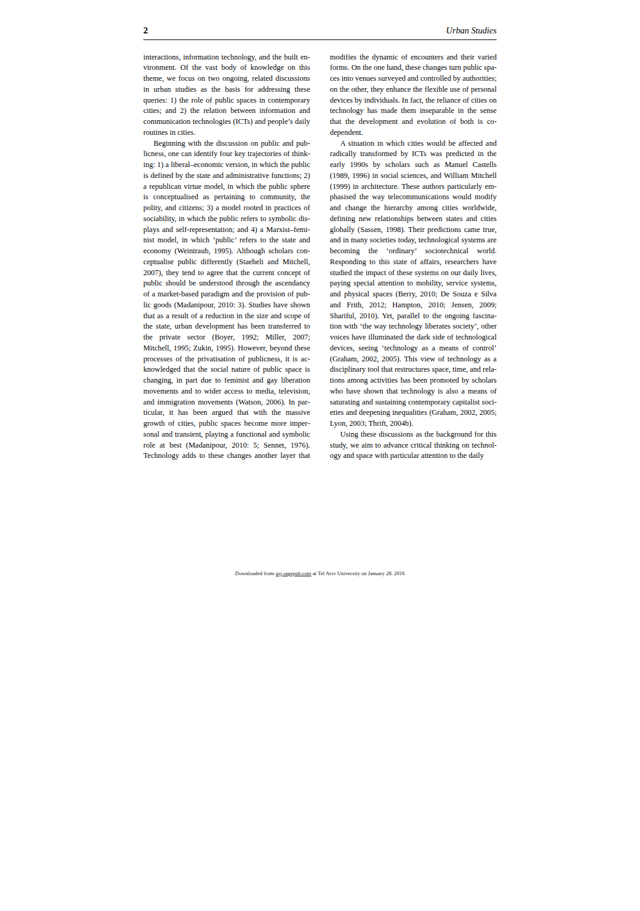2 Urban Studies
interactions, information technology, and the built environment. Of the vast body of knowledge on this theme, we focus on two ongoing, related discussions in urban studies as the basis for addressing these queries: 1) the role of public spaces in contemporary cities; and 2) the relation between information and communication technologies (ICTs) and people’s daily routines in cities.
Beginning with the discussion on public and publicness, one can identify four key trajectories of thinking: 1) a liberal–economic version, in which the public is defined by the state and administrative functions; 2) a republican virtue model, in which the public sphere is conceptualised as pertaining to community, the polity, and citizens; 3) a model rooted in practices of sociability, in which the public refers to symbolic displays and self-representation; and 4) a Marxist–feminist model, in which ‘public’ refers to the state and economy (Weintraub, 1995). Although scholars conceptualise public differently (Staeheli and Mitchell, 2007), they tend to agree that the current concept of public should be understood through the ascendancy of a market-based paradigm and the provision of public goods (Madanipour, 2010: 3). Studies have shown that as a result of a reduction in the size and scope of the state, urban development has been transferred to the private sector (Boyer, 1992; Miller, 2007; Mitchell, 1995; Zukin, 1995). However, beyond these processes of the privatisation of publicness, it is acknowledged that the social nature of public space is changing, in part due to feminist and gay liberation movements and to wider access to media, television, and immigration movements (Watson, 2006). In particular, it has been argued that with the massive growth of cities, public spaces become more impersonal and transient, playing a functional and symbolic role at best (Madanipour, 2010: 5; Sennet, 1976). Technology adds to these changes another layer that modifies the dynamic of encounters and their varied forms. On the one hand, these changes turn public spaces into venues surveyed and controlled by authorities; on the other, they enhance the flexible use of personal devices by individuals. In fact, the reliance of cities on technology has made them inseparable in the sense that the development and evolution of both is co-dependent.
A situation in which cities would be affected and radically transformed by ICTs was predicted in the early 1990s by scholars such as Manuel Castells (1989, 1996) in social sciences, and William Mitchell (1999) in architecture. These authors particularly emphasised the way telecommunications would modify and change the hierarchy among cities worldwide, defining new relationships between states and cities globally (Sassen, 1998). Their predictions came true, and in many societies today, technological systems are becoming the ‘ordinary’ sociotechnical world. Responding to this state of affairs, researchers have studied the impact of these systems on our daily lives, paying special attention to mobility, service systems, and physical spaces (Berry, 2010; De Souza e Silva and Frith, 2012; Hampton, 2010; Jensen, 2009; Shariful, 2010). Yet, parallel to the ongoing fascination with ‘the way technology liberates society’, other voices have illuminated the dark side of technological devices, seeing ‘technology as a means of control’ (Graham, 2002, 2005). This view of technology as a disciplinary tool that restructures space, time, and relations among activities has been promoted by scholars who have shown that technology is also a means of saturating and sustaining contemporary capitalist societies and deepening inequalities (Graham, 2002, 2005; Lyon, 2003; Thrift, 2004b).
Using these discussions as the background for this study, we aim to advance critical thinking on technology and space with particular attention to the daily
Downloaded from usj.sagepub.com at Tel Aviv University on January 28, 2016